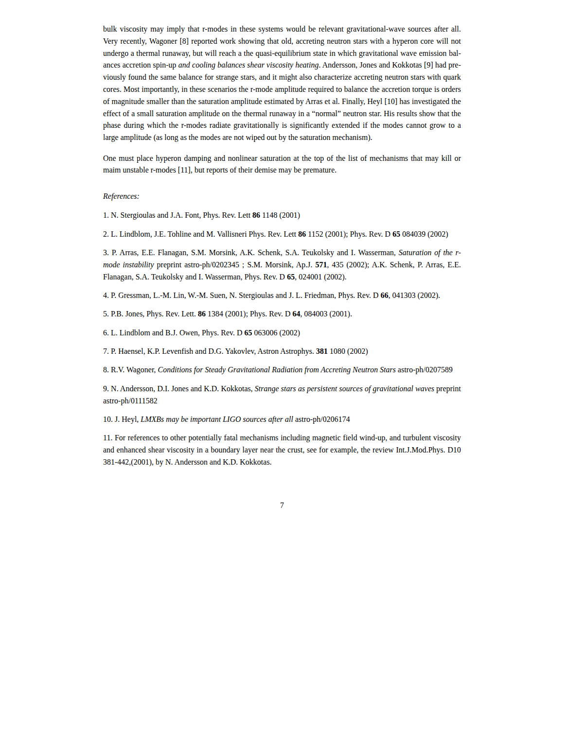bulk viscosity may imply that r-modes in these systems would be relevant gravitational-wave sources after all. Very recently, Wagoner [8] reported work showing that old, accreting neutron stars with a hyperon core will not undergo a thermal runaway, but will reach a the quasi-equilibrium state in which gravitational wave emission balances accretion spin-up and cooling balances shear viscosity heating. Andersson, Jones and Kokkotas [9] had previously found the same balance for strange stars, and it might also characterize accreting neutron stars with quark cores. Most importantly, in these scenarios the r-mode amplitude required to balance the accretion torque is orders of magnitude smaller than the saturation amplitude estimated by Arras et al. Finally, Heyl [10] has investigated the effect of a small saturation amplitude on the thermal runaway in a “normal” neutron star. His results show that the phase during which the r-modes radiate gravitationally is significantly extended if the modes cannot grow to a large amplitude (as long as the modes are not wiped out by the saturation mechanism).
One must place hyperon damping and nonlinear saturation at the top of the list of mechanisms that may kill or maim unstable r-modes [11], but reports of their demise may be premature.
References:
1. N. Stergioulas and J.A. Font, Phys. Rev. Lett 86 1148 (2001)
2. L. Lindblom, J.E. Tohline and M. Vallisneri Phys. Rev. Lett 86 1152 (2001); Phys. Rev. D 65 084039 (2002)
3. P. Arras, E.E. Flanagan, S.M. Morsink, A.K. Schenk, S.A. Teukolsky and I. Wasserman, Saturation of the r-mode instability preprint astro-ph/0202345 ; S.M. Morsink, Ap.J. 571, 435 (2002); A.K. Schenk, P. Arras, E.E. Flanagan, S.A. Teukolsky and I. Wasserman, Phys. Rev. D 65, 024001 (2002).
4. P. Gressman, L.-M. Lin, W.-M. Suen, N. Stergioulas and J. L. Friedman, Phys. Rev. D 66, 041303 (2002).
5. P.B. Jones, Phys. Rev. Lett. 86 1384 (2001); Phys. Rev. D 64, 084003 (2001).
6. L. Lindblom and B.J. Owen, Phys. Rev. D 65 063006 (2002)
7. P. Haensel, K.P. Levenfish and D.G. Yakovlev, Astron Astrophys. 381 1080 (2002)
8. R.V. Wagoner, Conditions for Steady Gravitational Radiation from Accreting Neutron Stars astro-ph/0207589
9. N. Andersson, D.I. Jones and K.D. Kokkotas, Strange stars as persistent sources of gravitational waves preprint astro-ph/0111582
10. J. Heyl, LMXBs may be important LIGO sources after all astro-ph/0206174
11. For references to other potentially fatal mechanisms including magnetic field wind-up, and turbulent viscosity and enhanced shear viscosity in a boundary layer near the crust, see for example, the review Int.J.Mod.Phys. D10 381-442,(2001), by N. Andersson and K.D. Kokkotas.
7